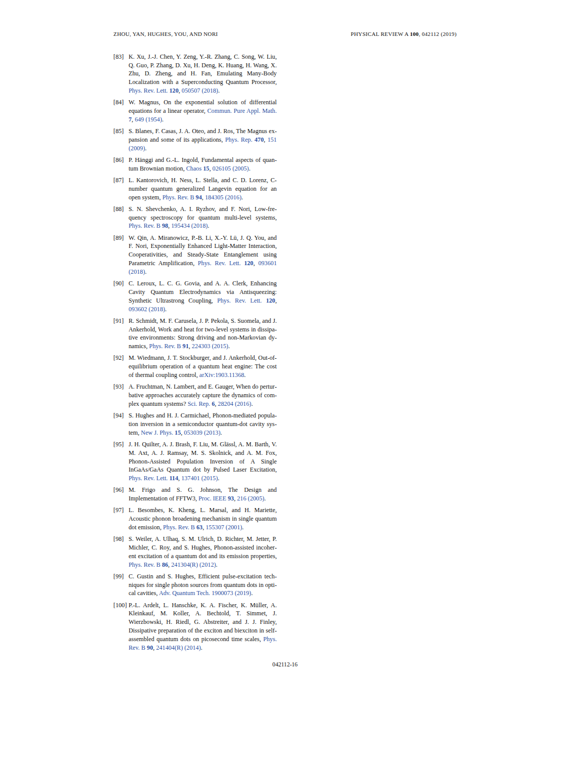Zhou, Yan, Hughes, You, and Nori
Physical Review A 100, 042112 (2019)
[83] K. Xu, J.-J. Chen, Y. Zeng, Y.-R. Zhang, C. Song, W. Liu, Q. Guo, P. Zhang, D. Xu, H. Deng, K. Huang, H. Wang, X. Zhu, D. Zheng, and H. Fan, Emulating Many-Body Localization with a Superconducting Quantum Processor, Phys. Rev. Lett. 120, 050507 (2018).
[84] W. Magnus, On the exponential solution of differential equations for a linear operator, Commun. Pure Appl. Math. 7, 649 (1954).
[85] S. Blanes, F. Casas, J. A. Oteo, and J. Ros, The Magnus expansion and some of its applications, Phys. Rep. 470, 151 (2009).
[86] P. Hänggi and G.-L. Ingold, Fundamental aspects of quantum Brownian motion, Chaos 15, 026105 (2005).
[87] L. Kantorovich, H. Ness, L. Stella, and C. D. Lorenz, C-number quantum generalized Langevin equation for an open system, Phys. Rev. B 94, 184305 (2016).
[88] S. N. Shevchenko, A. I. Ryzhov, and F. Nori, Low-frequency spectroscopy for quantum multi-level systems, Phys. Rev. B 98, 195434 (2018).
[89] W. Qin, A. Miranowicz, P.-B. Li, X.-Y. Lü, J. Q. You, and F. Nori, Exponentially Enhanced Light-Matter Interaction, Cooperativities, and Steady-State Entanglement using Parametric Amplification, Phys. Rev. Lett. 120, 093601 (2018).
[90] C. Leroux, L. C. G. Govia, and A. A. Clerk, Enhancing Cavity Quantum Electrodynamics via Antisqueezing: Synthetic Ultrastrong Coupling, Phys. Rev. Lett. 120, 093602 (2018).
[91] R. Schmidt, M. F. Carusela, J. P. Pekola, S. Suomela, and J. Ankerhold, Work and heat for two-level systems in dissipative environments: Strong driving and non-Markovian dynamics, Phys. Rev. B 91, 224303 (2015).
[92] M. Wiedmann, J. T. Stockburger, and J. Ankerhold, Out-of-equilibrium operation of a quantum heat engine: The cost of thermal coupling control, arXiv:1903.11368.
[93] A. Fruchtman, N. Lambert, and E. Gauger, When do perturbative approaches accurately capture the dynamics of complex quantum systems? Sci. Rep. 6, 28204 (2016).
[94] S. Hughes and H. J. Carmichael, Phonon-mediated population inversion in a semiconductor quantum-dot cavity system, New J. Phys. 15, 053039 (2013).
[95] J. H. Quilter, A. J. Brash, F. Liu, M. Glässl, A. M. Barth, V. M. Axt, A. J. Ramsay, M. S. Skolnick, and A. M. Fox, Phonon-Assisted Population Inversion of A Single InGaAs/GaAs Quantum dot by Pulsed Laser Excitation, Phys. Rev. Lett. 114, 137401 (2015).
[96] M. Frigo and S. G. Johnson, The Design and Implementation of FFTW3, Proc. IEEE 93, 216 (2005).
[97] L. Besombes, K. Kheng, L. Marsal, and H. Mariette, Acoustic phonon broadening mechanism in single quantum dot emission, Phys. Rev. B 63, 155307 (2001).
[98] S. Weiler, A. Ulhaq, S. M. Ulrich, D. Richter, M. Jetter, P. Michler, C. Roy, and S. Hughes, Phonon-assisted incoherent excitation of a quantum dot and its emission properties, Phys. Rev. B 86, 241304(R) (2012).
[99] C. Gustin and S. Hughes, Efficient pulse-excitation techniques for single photon sources from quantum dots in optical cavities, Adv. Quantum Tech. 1900073 (2019).
[100] P.-L. Ardelt, L. Hanschke, K. A. Fischer, K. Müller, A. Kleinkauf, M. Koller, A. Bechtold, T. Simmet, J. Wierzbowski, H. Riedl, G. Abstreiter, and J. J. Finley, Dissipative preparation of the exciton and biexciton in self-assembled quantum dots on picosecond time scales, Phys. Rev. B 90, 241404(R) (2014).
042112-16